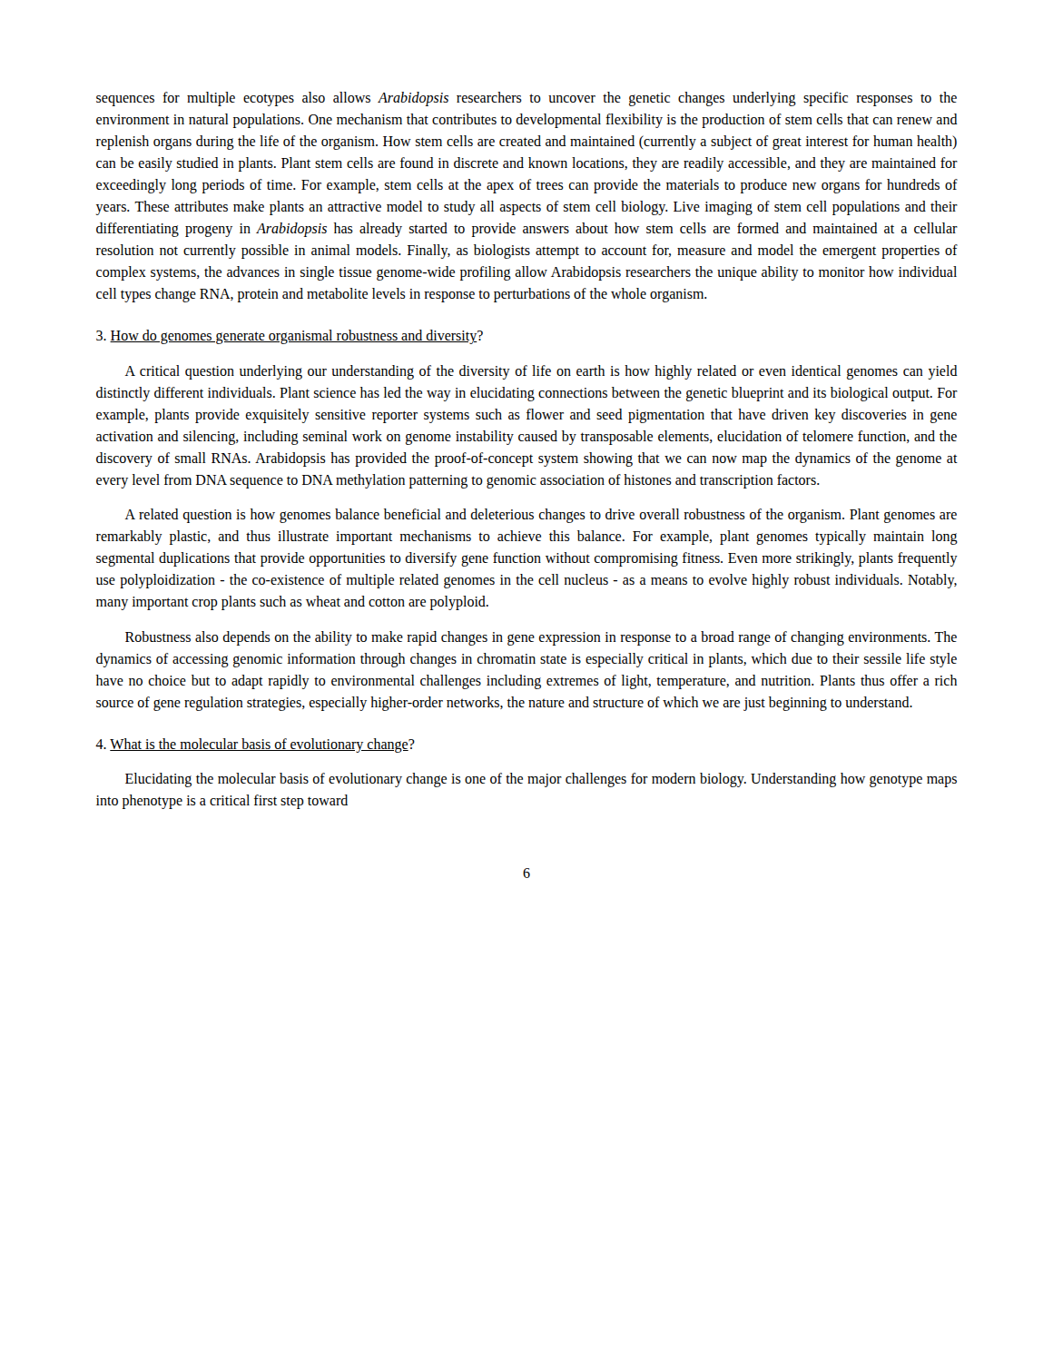sequences for multiple ecotypes also allows Arabidopsis researchers to uncover the genetic changes underlying specific responses to the environment in natural populations. One mechanism that contributes to developmental flexibility is the production of stem cells that can renew and replenish organs during the life of the organism. How stem cells are created and maintained (currently a subject of great interest for human health) can be easily studied in plants. Plant stem cells are found in discrete and known locations, they are readily accessible, and they are maintained for exceedingly long periods of time. For example, stem cells at the apex of trees can provide the materials to produce new organs for hundreds of years. These attributes make plants an attractive model to study all aspects of stem cell biology. Live imaging of stem cell populations and their differentiating progeny in Arabidopsis has already started to provide answers about how stem cells are formed and maintained at a cellular resolution not currently possible in animal models. Finally, as biologists attempt to account for, measure and model the emergent properties of complex systems, the advances in single tissue genome-wide profiling allow Arabidopsis researchers the unique ability to monitor how individual cell types change RNA, protein and metabolite levels in response to perturbations of the whole organism.
3. How do genomes generate organismal robustness and diversity?
A critical question underlying our understanding of the diversity of life on earth is how highly related or even identical genomes can yield distinctly different individuals. Plant science has led the way in elucidating connections between the genetic blueprint and its biological output. For example, plants provide exquisitely sensitive reporter systems such as flower and seed pigmentation that have driven key discoveries in gene activation and silencing, including seminal work on genome instability caused by transposable elements, elucidation of telomere function, and the discovery of small RNAs. Arabidopsis has provided the proof-of-concept system showing that we can now map the dynamics of the genome at every level from DNA sequence to DNA methylation patterning to genomic association of histones and transcription factors.
A related question is how genomes balance beneficial and deleterious changes to drive overall robustness of the organism. Plant genomes are remarkably plastic, and thus illustrate important mechanisms to achieve this balance. For example, plant genomes typically maintain long segmental duplications that provide opportunities to diversify gene function without compromising fitness. Even more strikingly, plants frequently use polyploidization - the co-existence of multiple related genomes in the cell nucleus - as a means to evolve highly robust individuals. Notably, many important crop plants such as wheat and cotton are polyploid.
Robustness also depends on the ability to make rapid changes in gene expression in response to a broad range of changing environments. The dynamics of accessing genomic information through changes in chromatin state is especially critical in plants, which due to their sessile life style have no choice but to adapt rapidly to environmental challenges including extremes of light, temperature, and nutrition. Plants thus offer a rich source of gene regulation strategies, especially higher-order networks, the nature and structure of which we are just beginning to understand.
4. What is the molecular basis of evolutionary change?
Elucidating the molecular basis of evolutionary change is one of the major challenges for modern biology. Understanding how genotype maps into phenotype is a critical first step toward
6